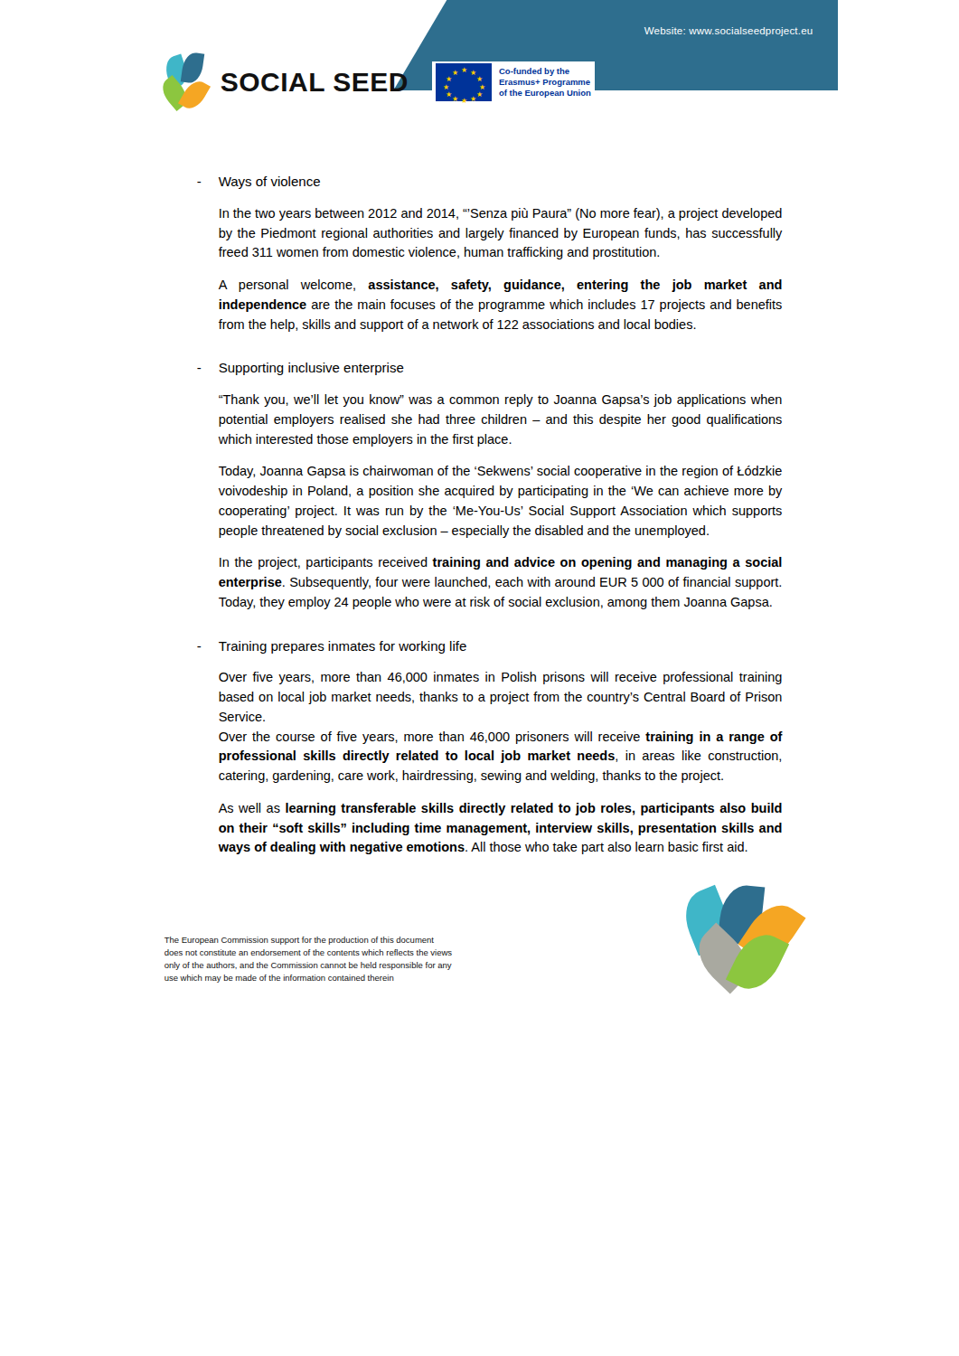Website: www.socialseedproject.eu
SOCIAL SEED
★ ★ ★ ★ ★ ★ ★ ★ ★ ★ ★ ★
Co-funded by the
Erasmus+ Programme
of the European Union
Ways of violence
In the two years between 2012 and 2014, “’Senza più Paura” (No more fear), a project developed by the Piedmont regional authorities and largely financed by European funds, has successfully freed 311 women from domestic violence, human trafficking and prostitution.
A personal welcome, assistance, safety, guidance, entering the job market and independence are the main focuses of the programme which includes 17 projects and benefits from the help, skills and support of a network of 122 associations and local bodies.
Supporting inclusive enterprise
“Thank you, we’ll let you know” was a common reply to Joanna Gapsa’s job applications when potential employers realised she had three children – and this despite her good qualifications which interested those employers in the first place.
Today, Joanna Gapsa is chairwoman of the ‘Sekwens’ social cooperative in the region of Łódzkie voivodeship in Poland, a position she acquired by participating in the ‘We can achieve more by cooperating’ project. It was run by the ‘Me-You-Us’ Social Support Association which supports people threatened by social exclusion – especially the disabled and the unemployed.
In the project, participants received training and advice on opening and managing a social enterprise. Subsequently, four were launched, each with around EUR 5 000 of financial support. Today, they employ 24 people who were at risk of social exclusion, among them Joanna Gapsa.
Training prepares inmates for working life
Over five years, more than 46,000 inmates in Polish prisons will receive professional training based on local job market needs, thanks to a project from the country’s Central Board of Prison Service.
Over the course of five years, more than 46,000 prisoners will receive training in a range of professional skills directly related to local job market needs, in areas like construction, catering, gardening, care work, hairdressing, sewing and welding, thanks to the project.
As well as learning transferable skills directly related to job roles, participants also build on their “soft skills” including time management, interview skills, presentation skills and ways of dealing with negative emotions. All those who take part also learn basic first aid.
The European Commission support for the production of this document
does not constitute an endorsement of the contents which reflects the views
only of the authors, and the Commission cannot be held responsible for any
use which may be made of the information contained therein